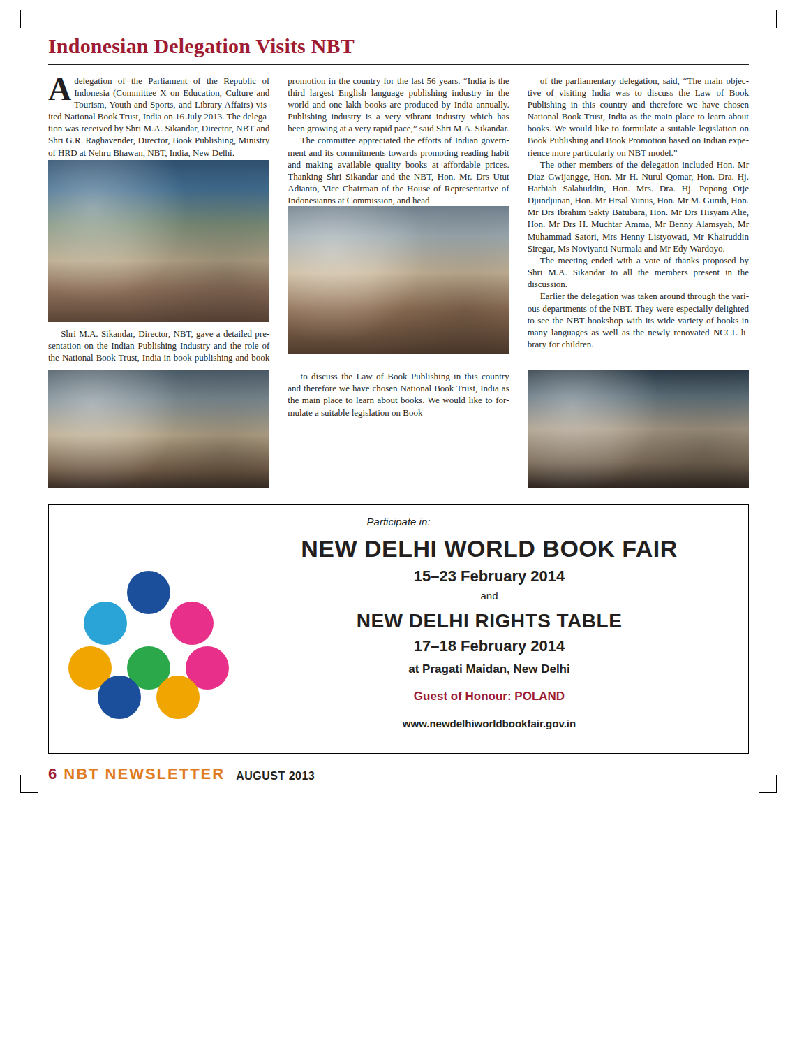Indonesian Delegation Visits NBT
Adelegation of the Parliament of the Republic of Indonesia (Committee X on Education, Culture and Tourism, Youth and Sports, and Library Affairs) visited National Book Trust, India on 16 July 2013. The delegation was received by Shri M.A. Sikandar, Director, NBT and Shri G.R. Raghavender, Director, Book Publishing, Ministry of HRD at Nehru Bhawan, NBT, India, New Delhi.
Shri M.A. Sikandar, Director, NBT, gave a detailed presentation on the Indian Publishing Industry and the role of the National Book Trust, India in book publishing and book promotion in the country for the last 56 years. “India is the third largest English language publishing industry in the world and one lakh books are produced by India annually. Publishing industry is a very vibrant industry which has been growing at a very rapid pace,” said Shri M.A. Sikandar.
The committee appreciated the efforts of Indian government and its commitments towards promoting reading habit and making available quality books at affordable prices. Thanking Shri Sikandar and the NBT, Hon. Mr. Drs Utut Adianto, Vice Chairman of the House of Representative of Indonesianns at Commission, and head
of the parliamentary delegation, said, “The main objective of visiting India was to discuss the Law of Book Publishing in this country and therefore we have chosen National Book Trust, India as the main place to learn about books. We would like to formulate a suitable legislation on Book Publishing and Book Promotion based on Indian experience more particularly on NBT model.”
The other members of the delegation included Hon. Mr Diaz Gwijangge, Hon. Mr H. Nurul Qomar, Hon. Dra. Hj. Harbiah Salahuddin, Hon. Mrs. Dra. Hj. Popong Otje Djundjunan, Hon. Mr Hrsal Yunus, Hon. Mr M. Guruh, Hon. Mr Drs Ibrahim Sakty Batubara, Hon. Mr Drs Hisyam Alie, Hon. Mr Drs H. Muchtar Amma, Mr Benny Alamsyah, Mr Muhammad Satori, Mrs Henny Listyowati, Mr Khairuddin Siregar, Ms Noviyanti Nurmala and Mr Edy Wardoyo.
The meeting ended with a vote of thanks proposed by Shri M.A. Sikandar to all the members present in the discussion.
Earlier the delegation was taken around through the various departments of the NBT. They were especially delighted to see the NBT bookshop with its wide variety of books in many languages as well as the newly renovated NCCL library for children.
to discuss the Law of Book Publishing in this country and therefore we have chosen National Book Trust, India as the main place to learn about books. We would like to formulate a suitable legislation on Book
Participate in:
NEW DELHI WORLD BOOK FAIR
15–23 February 2014
and
NEW DELHI RIGHTS TABLE
17–18 February 2014
at Pragati Maidan, New Delhi
Guest of Honour: POLAND
www.newdelhiworldbookfair.gov.in
6 NBT NEWSLETTER AUGUST 2013